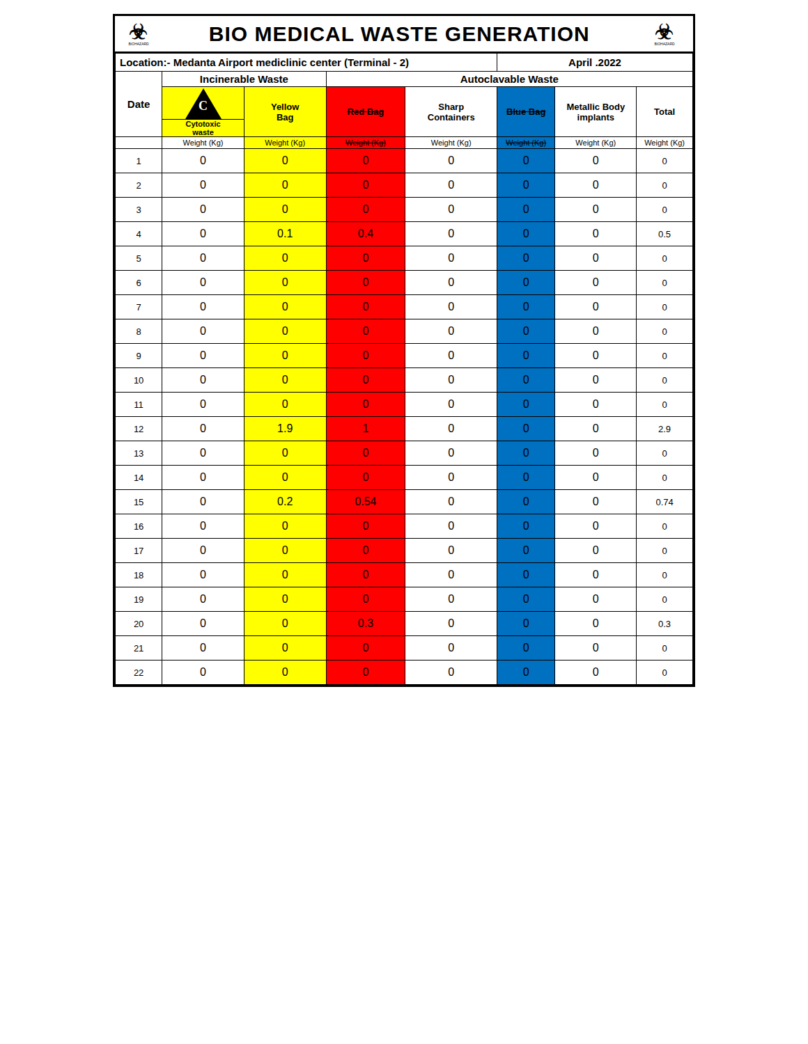| ☣ BIOHAZARD | BIO MEDICAL WASTE GENERATION | ☣ BIOHAZARD |
| Location:- Medanta Airport mediclinic center (Terminal - 2) | April .2022 |
| Date | Incinerable Waste | Autoclavable Waste |
| C | Yellow Bag | Red Bag | Sharp Containers | Blue Bag | Metallic Body implants | Total |
| Cytotoxic waste |
| | Weight (Kg) | Weight (Kg) | Weight (Kg) | Weight (Kg) | Weight (Kg) | Weight (Kg) | Weight (Kg) |
| 1 | 0 | 0 | 0 | 0 | 0 | 0 | 0 |
| 2 | 0 | 0 | 0 | 0 | 0 | 0 | 0 |
| 3 | 0 | 0 | 0 | 0 | 0 | 0 | 0 |
| 4 | 0 | 0.1 | 0.4 | 0 | 0 | 0 | 0.5 |
| 5 | 0 | 0 | 0 | 0 | 0 | 0 | 0 |
| 6 | 0 | 0 | 0 | 0 | 0 | 0 | 0 |
| 7 | 0 | 0 | 0 | 0 | 0 | 0 | 0 |
| 8 | 0 | 0 | 0 | 0 | 0 | 0 | 0 |
| 9 | 0 | 0 | 0 | 0 | 0 | 0 | 0 |
| 10 | 0 | 0 | 0 | 0 | 0 | 0 | 0 |
| 11 | 0 | 0 | 0 | 0 | 0 | 0 | 0 |
| 12 | 0 | 1.9 | 1 | 0 | 0 | 0 | 2.9 |
| 13 | 0 | 0 | 0 | 0 | 0 | 0 | 0 |
| 14 | 0 | 0 | 0 | 0 | 0 | 0 | 0 |
| 15 | 0 | 0.2 | 0.54 | 0 | 0 | 0 | 0.74 |
| 16 | 0 | 0 | 0 | 0 | 0 | 0 | 0 |
| 17 | 0 | 0 | 0 | 0 | 0 | 0 | 0 |
| 18 | 0 | 0 | 0 | 0 | 0 | 0 | 0 |
| 19 | 0 | 0 | 0 | 0 | 0 | 0 | 0 |
| 20 | 0 | 0 | 0.3 | 0 | 0 | 0 | 0.3 |
| 21 | 0 | 0 | 0 | 0 | 0 | 0 | 0 |
| 22 | 0 | 0 | 0 | 0 | 0 | 0 | 0 |